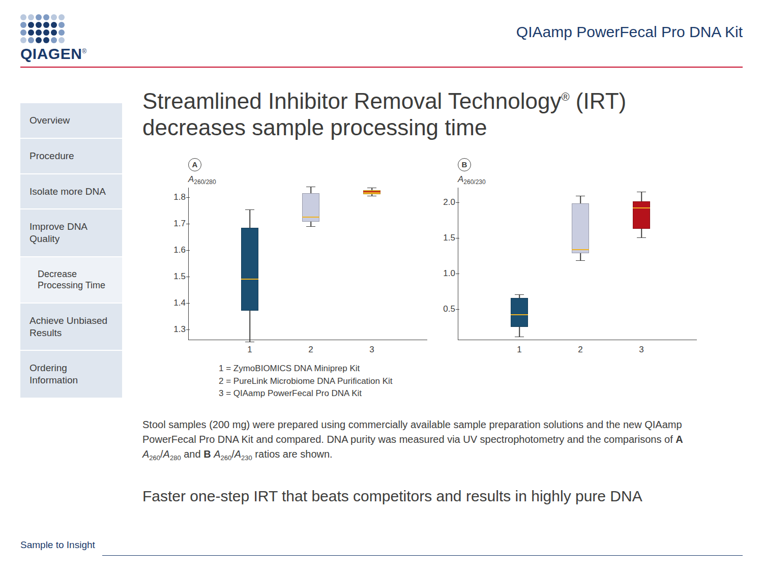QIAGEN®
QIAamp PowerFecal Pro DNA Kit
Overview
Procedure
Isolate more DNA
Improve DNA Quality
Decrease Processing Time
Achieve Unbiased Results
Ordering Information
Streamlined Inhibitor Removal Technology® (IRT) decreases sample processing time
A
A260/280
1.3 1.4 1.5 1.6 1.7 1.8
1 2 3
B
A260/230
0.5 1.0 1.5 2.0
1 2 3
1 = ZymoBIOMICS DNA Miniprep Kit
2 = PureLink Microbiome DNA Purification Kit
3 = QIAamp PowerFecal Pro DNA Kit
Stool samples (200 mg) were prepared using commercially available sample preparation solutions and the new QIAamp PowerFecal Pro DNA Kit and compared. DNA purity was measured via UV spectrophotometry and the comparisons of A A260/A280 and B A260/A230 ratios are shown.
Faster one-step IRT that beats competitors and results in highly pure DNA
Sample to Insight